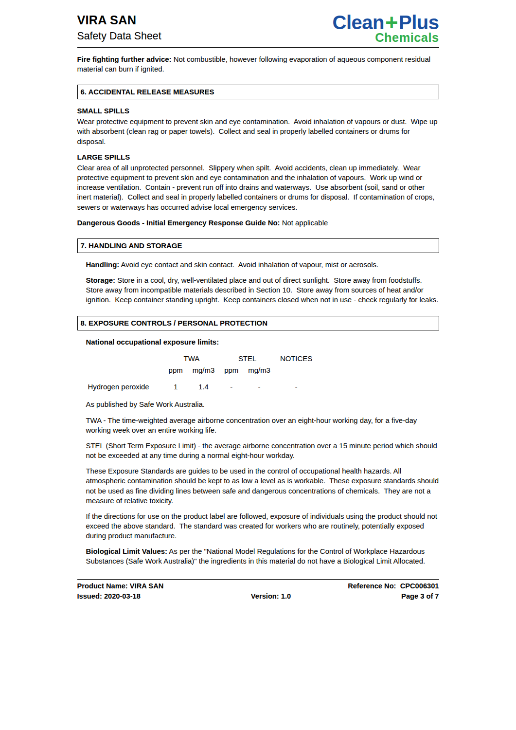VIRA SAN
Safety Data Sheet
Clean+Plus
Chemicals
Fire fighting further advice: Not combustible, however following evaporation of aqueous component residual material can burn if ignited.
6. ACCIDENTAL RELEASE MEASURES
SMALL SPILLS
Wear protective equipment to prevent skin and eye contamination. Avoid inhalation of vapours or dust. Wipe up with absorbent (clean rag or paper towels). Collect and seal in properly labelled containers or drums for disposal.
LARGE SPILLS
Clear area of all unprotected personnel. Slippery when spilt. Avoid accidents, clean up immediately. Wear protective equipment to prevent skin and eye contamination and the inhalation of vapours. Work up wind or increase ventilation. Contain - prevent run off into drains and waterways. Use absorbent (soil, sand or other inert material). Collect and seal in properly labelled containers or drums for disposal. If contamination of crops, sewers or waterways has occurred advise local emergency services.
Dangerous Goods - Initial Emergency Response Guide No: Not applicable
7. HANDLING AND STORAGE
Handling: Avoid eye contact and skin contact. Avoid inhalation of vapour, mist or aerosols.
Storage: Store in a cool, dry, well-ventilated place and out of direct sunlight. Store away from foodstuffs. Store away from incompatible materials described in Section 10. Store away from sources of heat and/or ignition. Keep container standing upright. Keep containers closed when not in use - check regularly for leaks.
8. EXPOSURE CONTROLS / PERSONAL PROTECTION
National occupational exposure limits:
| | TWA | STEL | NOTICES |
| --- | --- | --- | --- |
| | ppm | mg/m3 | ppm | mg/m3 | |
| Hydrogen peroxide | 1 | 1.4 | - | - | - |
As published by Safe Work Australia.
TWA - The time-weighted average airborne concentration over an eight-hour working day, for a five-day working week over an entire working life.
STEL (Short Term Exposure Limit) - the average airborne concentration over a 15 minute period which should not be exceeded at any time during a normal eight-hour workday.
These Exposure Standards are guides to be used in the control of occupational health hazards. All atmospheric contamination should be kept to as low a level as is workable. These exposure standards should not be used as fine dividing lines between safe and dangerous concentrations of chemicals. They are not a measure of relative toxicity.
If the directions for use on the product label are followed, exposure of individuals using the product should not exceed the above standard. The standard was created for workers who are routinely, potentially exposed during product manufacture.
Biological Limit Values: As per the "National Model Regulations for the Control of Workplace Hazardous Substances (Safe Work Australia)" the ingredients in this material do not have a Biological Limit Allocated.
Product Name: VIRA SAN
Reference No: CPC006301
Issued: 2020-03-18
Version: 1.0
Page 3 of 7